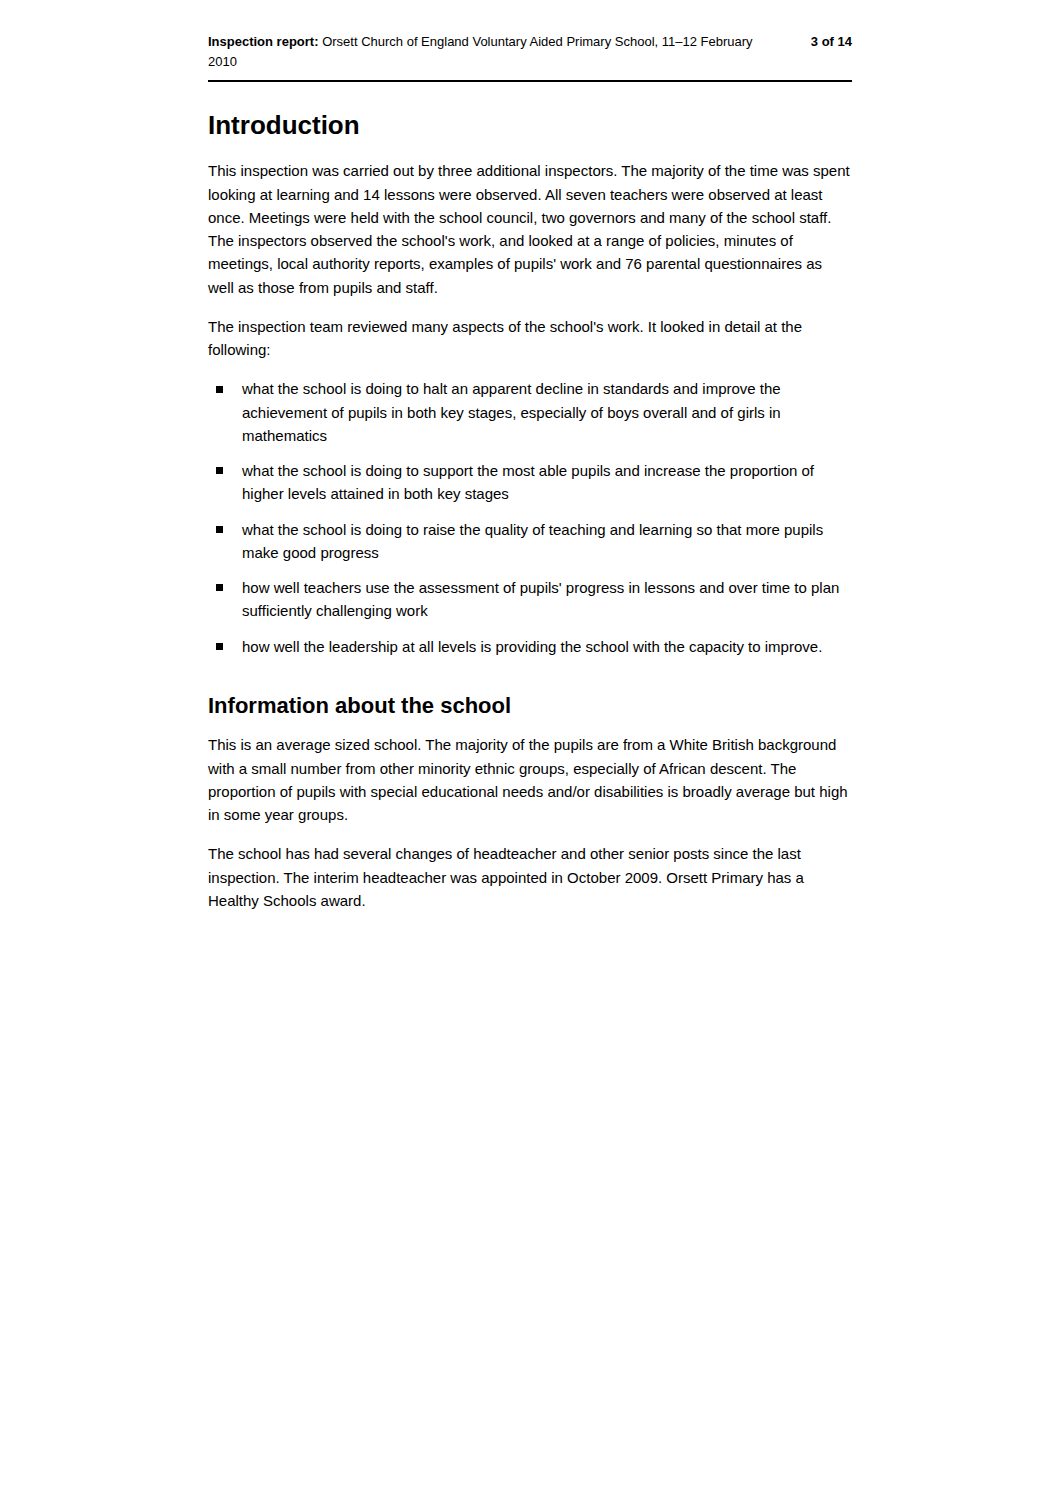Inspection report: Orsett Church of England Voluntary Aided Primary School, 11–12 February 2010
3 of 14
Introduction
This inspection was carried out by three additional inspectors. The majority of the time was spent looking at learning and 14 lessons were observed. All seven teachers were observed at least once. Meetings were held with the school council, two governors and many of the school staff. The inspectors observed the school's work, and looked at a range of policies, minutes of meetings, local authority reports, examples of pupils' work and 76 parental questionnaires as well as those from pupils and staff.
The inspection team reviewed many aspects of the school's work. It looked in detail at the following:
what the school is doing to halt an apparent decline in standards and improve the achievement of pupils in both key stages, especially of boys overall and of girls in mathematics
what the school is doing to support the most able pupils and increase the proportion of higher levels attained in both key stages
what the school is doing to raise the quality of teaching and learning so that more pupils make good progress
how well teachers use the assessment of pupils' progress in lessons and over time to plan sufficiently challenging work
how well the leadership at all levels is providing the school with the capacity to improve.
Information about the school
This is an average sized school. The majority of the pupils are from a White British background with a small number from other minority ethnic groups, especially of African descent. The proportion of pupils with special educational needs and/or disabilities is broadly average but high in some year groups.
The school has had several changes of headteacher and other senior posts since the last inspection. The interim headteacher was appointed in October 2009. Orsett Primary has a Healthy Schools award.